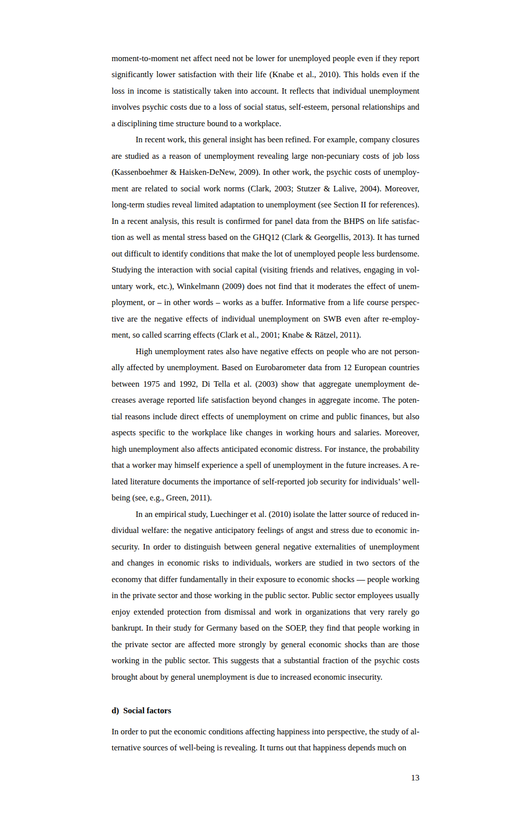moment-to-moment net affect need not be lower for unemployed people even if they report significantly lower satisfaction with their life (Knabe et al., 2010). This holds even if the loss in income is statistically taken into account. It reflects that individual unemployment involves psychic costs due to a loss of social status, self-esteem, personal relationships and a disciplining time structure bound to a workplace.
In recent work, this general insight has been refined. For example, company closures are studied as a reason of unemployment revealing large non-pecuniary costs of job loss (Kassenboehmer & Haisken-DeNew, 2009). In other work, the psychic costs of unemployment are related to social work norms (Clark, 2003; Stutzer & Lalive, 2004). Moreover, long-term studies reveal limited adaptation to unemployment (see Section II for references). In a recent analysis, this result is confirmed for panel data from the BHPS on life satisfaction as well as mental stress based on the GHQ12 (Clark & Georgellis, 2013). It has turned out difficult to identify conditions that make the lot of unemployed people less burdensome. Studying the interaction with social capital (visiting friends and relatives, engaging in voluntary work, etc.), Winkelmann (2009) does not find that it moderates the effect of unemployment, or – in other words – works as a buffer. Informative from a life course perspective are the negative effects of individual unemployment on SWB even after re-employment, so called scarring effects (Clark et al., 2001; Knabe & Rätzel, 2011).
High unemployment rates also have negative effects on people who are not personally affected by unemployment. Based on Eurobarometer data from 12 European countries between 1975 and 1992, Di Tella et al. (2003) show that aggregate unemployment decreases average reported life satisfaction beyond changes in aggregate income. The potential reasons include direct effects of unemployment on crime and public finances, but also aspects specific to the workplace like changes in working hours and salaries. Moreover, high unemployment also affects anticipated economic distress. For instance, the probability that a worker may himself experience a spell of unemployment in the future increases. A related literature documents the importance of self-reported job security for individuals’ well-being (see, e.g., Green, 2011).
In an empirical study, Luechinger et al. (2010) isolate the latter source of reduced individual welfare: the negative anticipatory feelings of angst and stress due to economic insecurity. In order to distinguish between general negative externalities of unemployment and changes in economic risks to individuals, workers are studied in two sectors of the economy that differ fundamentally in their exposure to economic shocks — people working in the private sector and those working in the public sector. Public sector employees usually enjoy extended protection from dismissal and work in organizations that very rarely go bankrupt. In their study for Germany based on the SOEP, they find that people working in the private sector are affected more strongly by general economic shocks than are those working in the public sector. This suggests that a substantial fraction of the psychic costs brought about by general unemployment is due to increased economic insecurity.
d) Social factors
In order to put the economic conditions affecting happiness into perspective, the study of alternative sources of well-being is revealing. It turns out that happiness depends much on
13